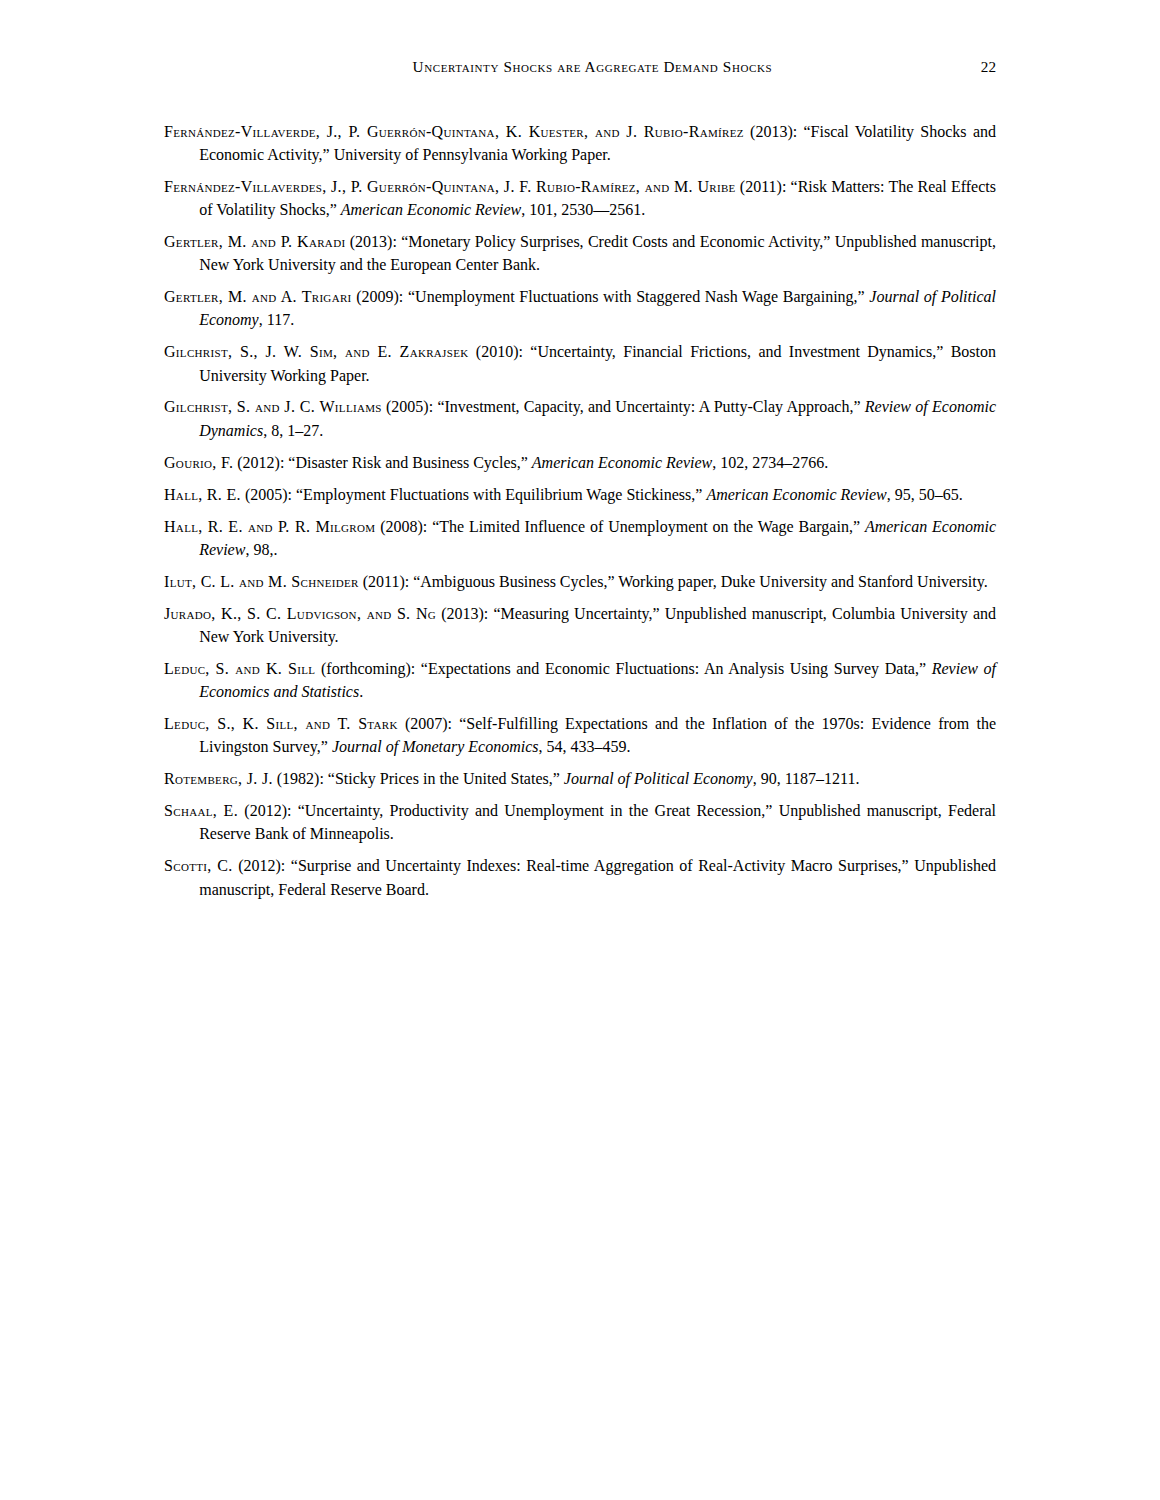Uncertainty Shocks are Aggregate Demand Shocks 22
Fernández-Villaverde, J., P. Guerrón-Quintana, K. Kuester, and J. Rubio-Ramírez (2013): “Fiscal Volatility Shocks and Economic Activity,” University of Pennsylvania Working Paper.
Fernández-Villaverdes, J., P. Guerrón-Quintana, J. F. Rubio-Ramírez, and M. Uribe (2011): “Risk Matters: The Real Effects of Volatility Shocks,” American Economic Review, 101, 2530—2561.
Gertler, M. and P. Karadi (2013): “Monetary Policy Surprises, Credit Costs and Economic Activity,” Unpublished manuscript, New York University and the European Center Bank.
Gertler, M. and A. Trigari (2009): “Unemployment Fluctuations with Staggered Nash Wage Bargaining,” Journal of Political Economy, 117.
Gilchrist, S., J. W. Sim, and E. Zakrajsek (2010): “Uncertainty, Financial Frictions, and Investment Dynamics,” Boston University Working Paper.
Gilchrist, S. and J. C. Williams (2005): “Investment, Capacity, and Uncertainty: A Putty-Clay Approach,” Review of Economic Dynamics, 8, 1–27.
Gourio, F. (2012): “Disaster Risk and Business Cycles,” American Economic Review, 102, 2734–2766.
Hall, R. E. (2005): “Employment Fluctuations with Equilibrium Wage Stickiness,” American Economic Review, 95, 50–65.
Hall, R. E. and P. R. Milgrom (2008): “The Limited Influence of Unemployment on the Wage Bargain,” American Economic Review, 98,.
Ilut, C. L. and M. Schneider (2011): “Ambiguous Business Cycles,” Working paper, Duke University and Stanford University.
Jurado, K., S. C. Ludvigson, and S. Ng (2013): “Measuring Uncertainty,” Unpublished manuscript, Columbia University and New York University.
Leduc, S. and K. Sill (forthcoming): “Expectations and Economic Fluctuations: An Analysis Using Survey Data,” Review of Economics and Statistics.
Leduc, S., K. Sill, and T. Stark (2007): “Self-Fulfilling Expectations and the Inflation of the 1970s: Evidence from the Livingston Survey,” Journal of Monetary Economics, 54, 433–459.
Rotemberg, J. J. (1982): “Sticky Prices in the United States,” Journal of Political Economy, 90, 1187–1211.
Schaal, E. (2012): “Uncertainty, Productivity and Unemployment in the Great Recession,” Unpublished manuscript, Federal Reserve Bank of Minneapolis.
Scotti, C. (2012): “Surprise and Uncertainty Indexes: Real-time Aggregation of Real-Activity Macro Surprises,” Unpublished manuscript, Federal Reserve Board.